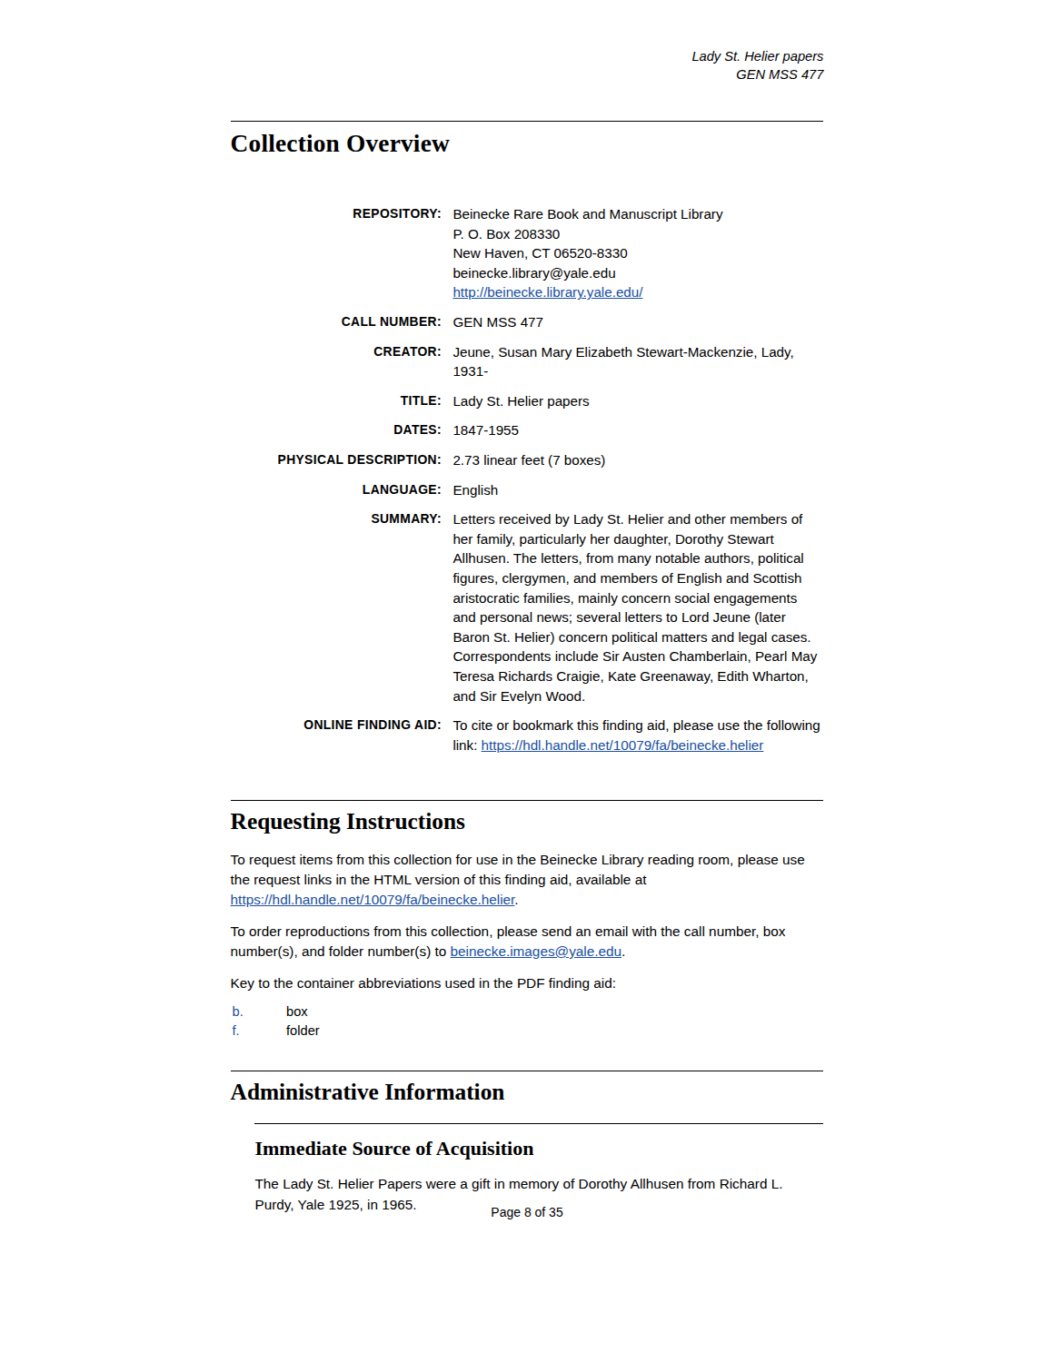Lady St. Helier papers
GEN MSS 477
Collection Overview
| Repository: | Beinecke Rare Book and Manuscript Library P. O. Box 208330 New Haven, CT 06520-8330 beinecke.library@yale.edu http://beinecke.library.yale.edu/ |
| Call Number: | GEN MSS 477 |
| Creator: | Jeune, Susan Mary Elizabeth Stewart-Mackenzie, Lady, 1931- |
| Title: | Lady St. Helier papers |
| Dates: | 1847-1955 |
| Physical Description: | 2.73 linear feet (7 boxes) |
| Language: | English |
| Summary: | Letters received by Lady St. Helier and other members of her family, particularly her daughter, Dorothy Stewart Allhusen. The letters, from many notable authors, political figures, clergymen, and members of English and Scottish aristocratic families, mainly concern social engagements and personal news; several letters to Lord Jeune (later Baron St. Helier) concern political matters and legal cases. Correspondents include Sir Austen Chamberlain, Pearl May Teresa Richards Craigie, Kate Greenaway, Edith Wharton, and Sir Evelyn Wood. |
| Online Finding Aid: | To cite or bookmark this finding aid, please use the following link: https://hdl.handle.net/10079/fa/beinecke.helier |
Requesting Instructions
To request items from this collection for use in the Beinecke Library reading room, please use the request links in the HTML version of this finding aid, available at https://hdl.handle.net/10079/fa/beinecke.helier.
To order reproductions from this collection, please send an email with the call number, box number(s), and folder number(s) to beinecke.images@yale.edu.
Key to the container abbreviations used in the PDF finding aid:
b. box
f. folder
Administrative Information
Immediate Source of Acquisition
The Lady St. Helier Papers were a gift in memory of Dorothy Allhusen from Richard L. Purdy, Yale 1925, in 1965.
Page 8 of 35